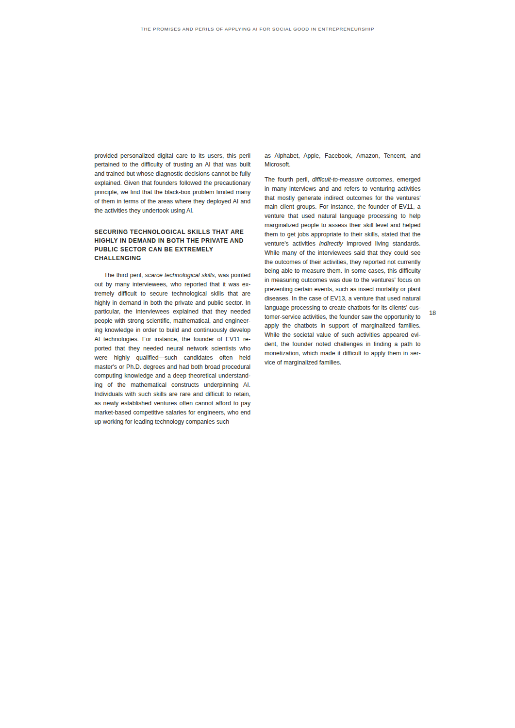The Promises and Perils of Applying AI for Social Good in Entrepreneurship
provided personalized digital care to its users, this peril pertained to the difficulty of trusting an AI that was built and trained but whose diagnostic decisions cannot be fully explained. Given that founders followed the precautionary principle, we find that the black-box problem limited many of them in terms of the areas where they deployed AI and the activities they undertook using AI.
Securing technological skills that are highly in demand in both the private and public sector can be extremely challenging
The third peril, scarce technological skills, was pointed out by many interviewees, who reported that it was extremely difficult to secure technological skills that are highly in demand in both the private and public sector. In particular, the interviewees explained that they needed people with strong scientific, mathematical, and engineering knowledge in order to build and continuously develop AI technologies. For instance, the founder of EV11 reported that they needed neural network scientists who were highly qualified—such candidates often held master's or Ph.D. degrees and had both broad procedural computing knowledge and a deep theoretical understanding of the mathematical constructs underpinning AI. Individuals with such skills are rare and difficult to retain, as newly established ventures often cannot afford to pay market-based competitive salaries for engineers, who end up working for leading technology companies such
as Alphabet, Apple, Facebook, Amazon, Tencent, and Microsoft.
The fourth peril, difficult-to-measure outcomes, emerged in many interviews and and refers to venturing activities that mostly generate indirect outcomes for the ventures' main client groups. For instance, the founder of EV11, a venture that used natural language processing to help marginalized people to assess their skill level and helped them to get jobs appropriate to their skills, stated that the venture's activities indirectly improved living standards. While many of the interviewees said that they could see the outcomes of their activities, they reported not currently being able to measure them. In some cases, this difficulty in measuring outcomes was due to the ventures' focus on preventing certain events, such as insect mortality or plant diseases. In the case of EV13, a venture that used natural language processing to create chatbots for its clients' customer-service activities, the founder saw the opportunity to apply the chatbots in support of marginalized families. While the societal value of such activities appeared evident, the founder noted challenges in finding a path to monetization, which made it difficult to apply them in service of marginalized families.
18